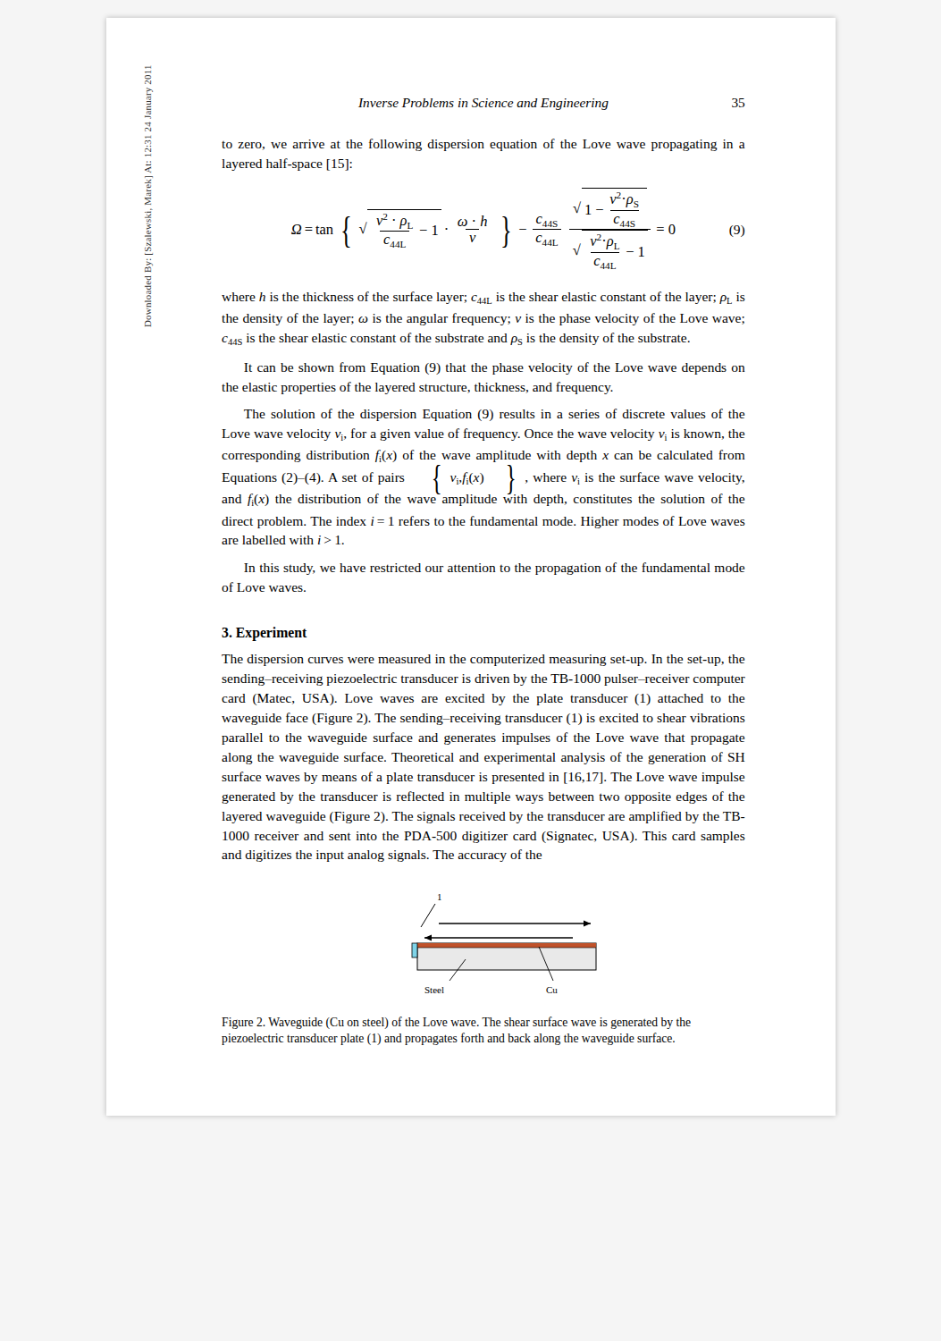Downloaded By: [Szalewski, Marek] At: 12:31 24 January 2011
Inverse Problems in Science and Engineering 35
to zero, we arrive at the following dispersion equation of the Love wave propagating in a layered half-space [15]:
Ω = tan { √ v 2 · ρL c 44L − 1 · ω · h v } − c 44S c 44L √ 1 − v 2·ρS c 44S √ v 2·ρL c 44L − 1 = 0 (9)
where h is the thickness of the surface layer; c 44L is the shear elastic constant of the layer; ρL is the density of the layer; ω is the angular frequency; v is the phase velocity of the Love wave; c 44S is the shear elastic constant of the substrate and ρS is the density of the substrate.
It can be shown from Equation (9) that the phase velocity of the Love wave depends on the elastic properties of the layered structure, thickness, and frequency.
The solution of the dispersion Equation (9) results in a series of discrete values of the Love wave velocity vi, for a given value of frequency. Once the wave velocity vi is known, the corresponding distribution fi(x) of the wave amplitude with depth x can be calculated from Equations (2)–(4). A set of pairs {vi,fi(x)}, where vi is the surface wave velocity, and fi(x) the distribution of the wave amplitude with depth, constitutes the solution of the direct problem. The index i = 1 refers to the fundamental mode. Higher modes of Love waves are labelled with i > 1.
In this study, we have restricted our attention to the propagation of the fundamental mode of Love waves.
3. Experiment
The dispersion curves were measured in the computerized measuring set-up. In the set-up, the sending–receiving piezoelectric transducer is driven by the TB-1000 pulser–receiver computer card (Matec, USA). Love waves are excited by the plate transducer (1) attached to the waveguide face (Figure 2). The sending–receiving transducer (1) is excited to shear vibrations parallel to the waveguide surface and generates impulses of the Love wave that propagate along the waveguide surface. Theoretical and experimental analysis of the generation of SH surface waves by means of a plate transducer is presented in [16,17]. The Love wave impulse generated by the transducer is reflected in multiple ways between two opposite edges of the layered waveguide (Figure 2). The signals received by the transducer are amplified by the TB-1000 receiver and sent into the PDA-500 digitizer card (Signatec, USA). This card samples and digitizes the input analog signals. The accuracy of the
1 Steel Cu
Figure 2. Waveguide (Cu on steel) of the Love wave. The shear surface wave is generated by the piezoelectric transducer plate (1) and propagates forth and back along the waveguide surface.